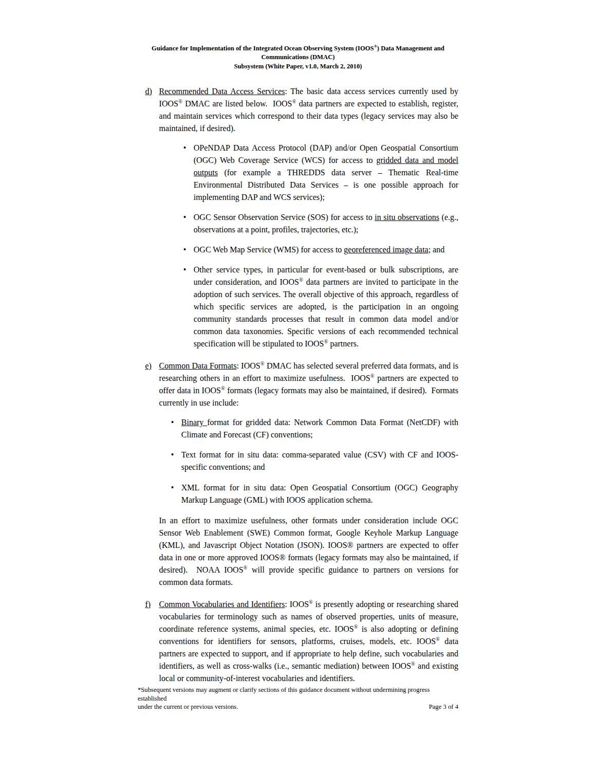Guidance for Implementation of the Integrated Ocean Observing System (IOOS®) Data Management and Communications (DMAC) Subsystem (White Paper, v1.0, March 2, 2010)
d) Recommended Data Access Services: The basic data access services currently used by IOOS® DMAC are listed below. IOOS® data partners are expected to establish, register, and maintain services which correspond to their data types (legacy services may also be maintained, if desired).
OPeNDAP Data Access Protocol (DAP) and/or Open Geospatial Consortium (OGC) Web Coverage Service (WCS) for access to gridded data and model outputs (for example a THREDDS data server – Thematic Real-time Environmental Distributed Data Services – is one possible approach for implementing DAP and WCS services);
OGC Sensor Observation Service (SOS) for access to in situ observations (e.g., observations at a point, profiles, trajectories, etc.);
OGC Web Map Service (WMS) for access to georeferenced image data; and
Other service types, in particular for event-based or bulk subscriptions, are under consideration, and IOOS® data partners are invited to participate in the adoption of such services. The overall objective of this approach, regardless of which specific services are adopted, is the participation in an ongoing community standards processes that result in common data model and/or common data taxonomies. Specific versions of each recommended technical specification will be stipulated to IOOS® partners.
e) Common Data Formats: IOOS® DMAC has selected several preferred data formats, and is researching others in an effort to maximize usefulness. IOOS® partners are expected to offer data in IOOS® formats (legacy formats may also be maintained, if desired). Formats currently in use include:
Binary format for gridded data: Network Common Data Format (NetCDF) with Climate and Forecast (CF) conventions;
Text format for in situ data: comma-separated value (CSV) with CF and IOOS-specific conventions; and
XML format for in situ data: Open Geospatial Consortium (OGC) Geography Markup Language (GML) with IOOS application schema.
In an effort to maximize usefulness, other formats under consideration include OGC Sensor Web Enablement (SWE) Common format, Google Keyhole Markup Language (KML), and Javascript Object Notation (JSON). IOOS® partners are expected to offer data in one or more approved IOOS® formats (legacy formats may also be maintained, if desired). NOAA IOOS® will provide specific guidance to partners on versions for common data formats.
f) Common Vocabularies and Identifiers: IOOS® is presently adopting or researching shared vocabularies for terminology such as names of observed properties, units of measure, coordinate reference systems, animal species, etc. IOOS® is also adopting or defining conventions for identifiers for sensors, platforms, cruises, models, etc. IOOS® data partners are expected to support, and if appropriate to help define, such vocabularies and identifiers, as well as cross-walks (i.e., semantic mediation) between IOOS® and existing local or community-of-interest vocabularies and identifiers.
*Subsequent versions may augment or clarify sections of this guidance document without undermining progress established
under the current or previous versions. Page 3 of 4